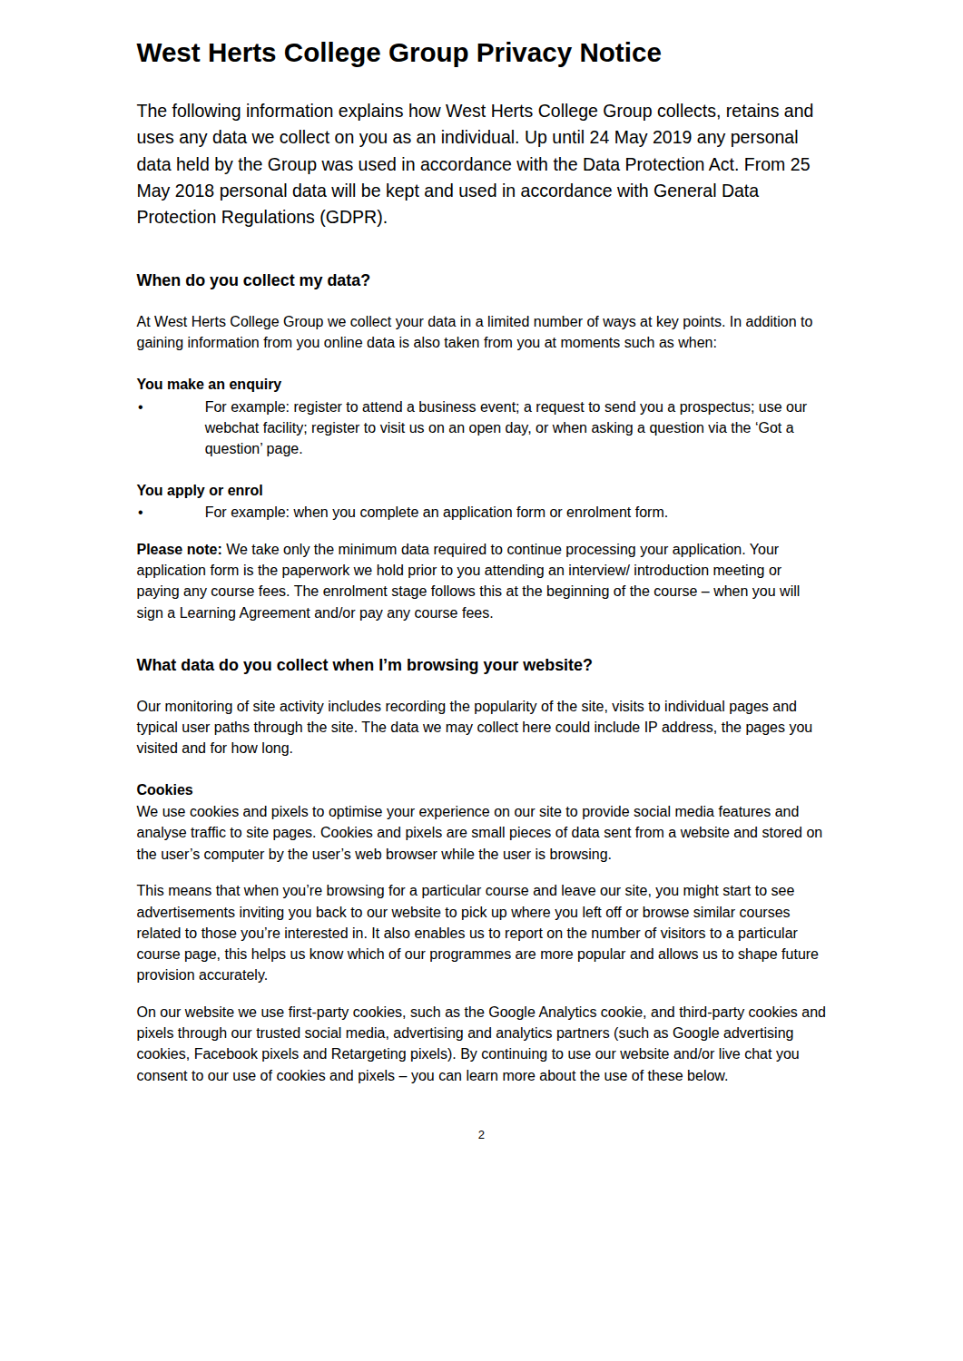West Herts College Group Privacy Notice
The following information explains how West Herts College Group collects, retains and uses any data we collect on you as an individual. Up until 24 May 2019 any personal data held by the Group was used in accordance with the Data Protection Act. From 25 May 2018 personal data will be kept and used in accordance with General Data Protection Regulations (GDPR).
When do you collect my data?
At West Herts College Group we collect your data in a limited number of ways at key points. In addition to gaining information from you online data is also taken from you at moments such as when:
You make an enquiry
•
For example: register to attend a business event; a request to send you a prospectus; use our webchat facility; register to visit us on an open day, or when asking a question via the ‘Got a question’ page.
You apply or enrol
•
For example: when you complete an application form or enrolment form.
Please note: We take only the minimum data required to continue processing your application. Your application form is the paperwork we hold prior to you attending an interview/ introduction meeting or paying any course fees. The enrolment stage follows this at the beginning of the course – when you will sign a Learning Agreement and/or pay any course fees.
What data do you collect when I’m browsing your website?
Our monitoring of site activity includes recording the popularity of the site, visits to individual pages and typical user paths through the site. The data we may collect here could include IP address, the pages you visited and for how long.
Cookies
We use cookies and pixels to optimise your experience on our site to provide social media features and analyse traffic to site pages. Cookies and pixels are small pieces of data sent from a website and stored on the user’s computer by the user’s web browser while the user is browsing.
This means that when you’re browsing for a particular course and leave our site, you might start to see advertisements inviting you back to our website to pick up where you left off or browse similar courses related to those you’re interested in. It also enables us to report on the number of visitors to a particular course page, this helps us know which of our programmes are more popular and allows us to shape future provision accurately.
On our website we use first-party cookies, such as the Google Analytics cookie, and third-party cookies and pixels through our trusted social media, advertising and analytics partners (such as Google advertising cookies, Facebook pixels and Retargeting pixels). By continuing to use our website and/or live chat you consent to our use of cookies and pixels – you can learn more about the use of these below.
2